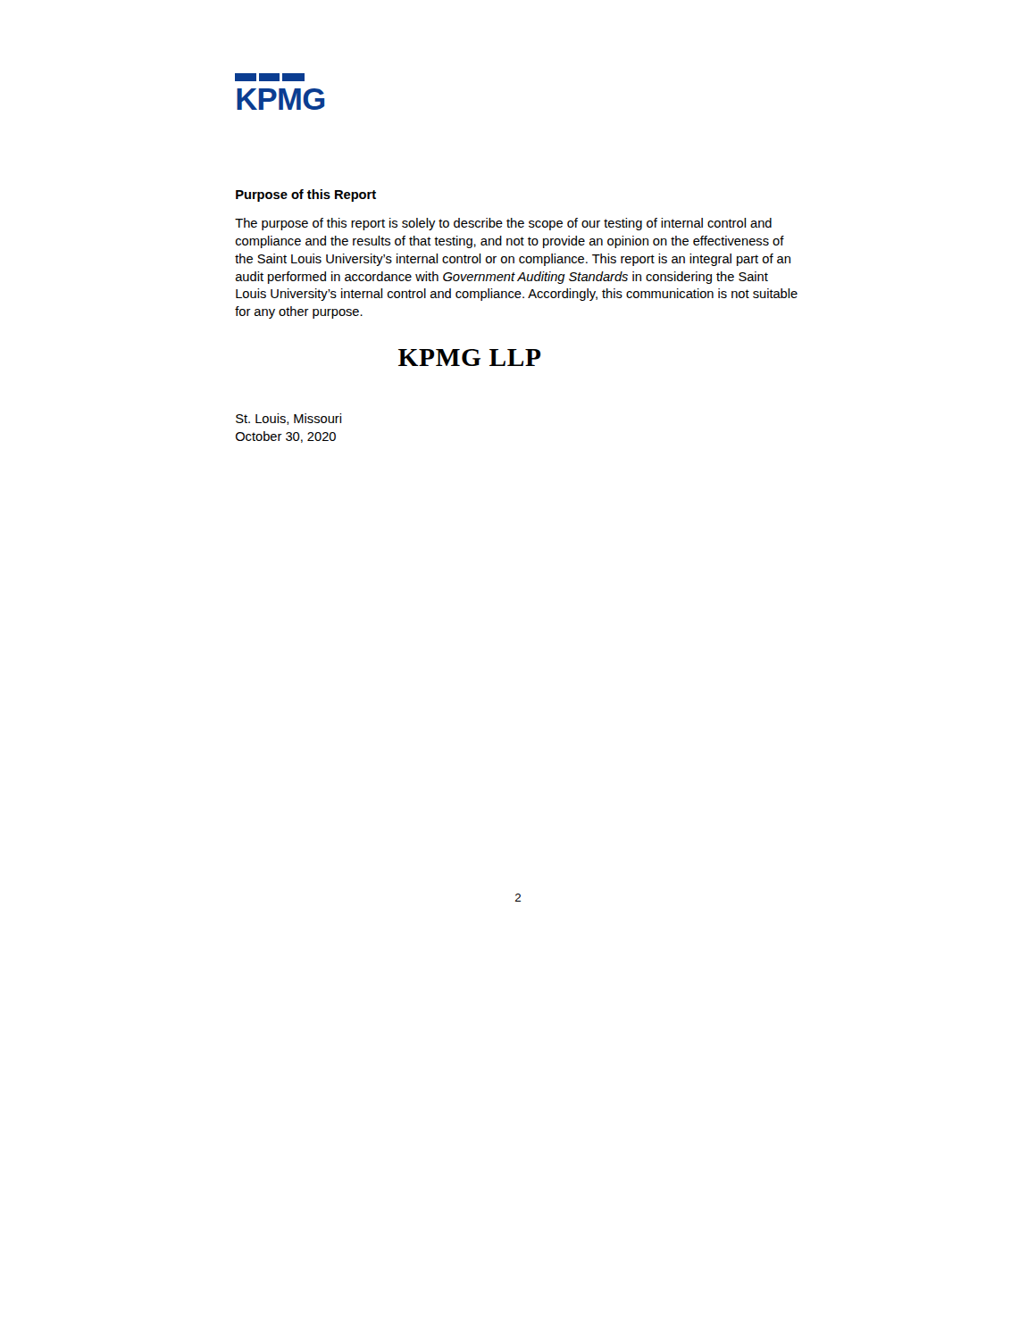KPMG
Purpose of this Report
The purpose of this report is solely to describe the scope of our testing of internal control and compliance and the results of that testing, and not to provide an opinion on the effectiveness of the Saint Louis University’s internal control or on compliance. This report is an integral part of an audit performed in accordance with Government Auditing Standards in considering the Saint Louis University’s internal control and compliance. Accordingly, this communication is not suitable for any other purpose.
KPMG LLP
St. Louis, Missouri
October 30, 2020
2